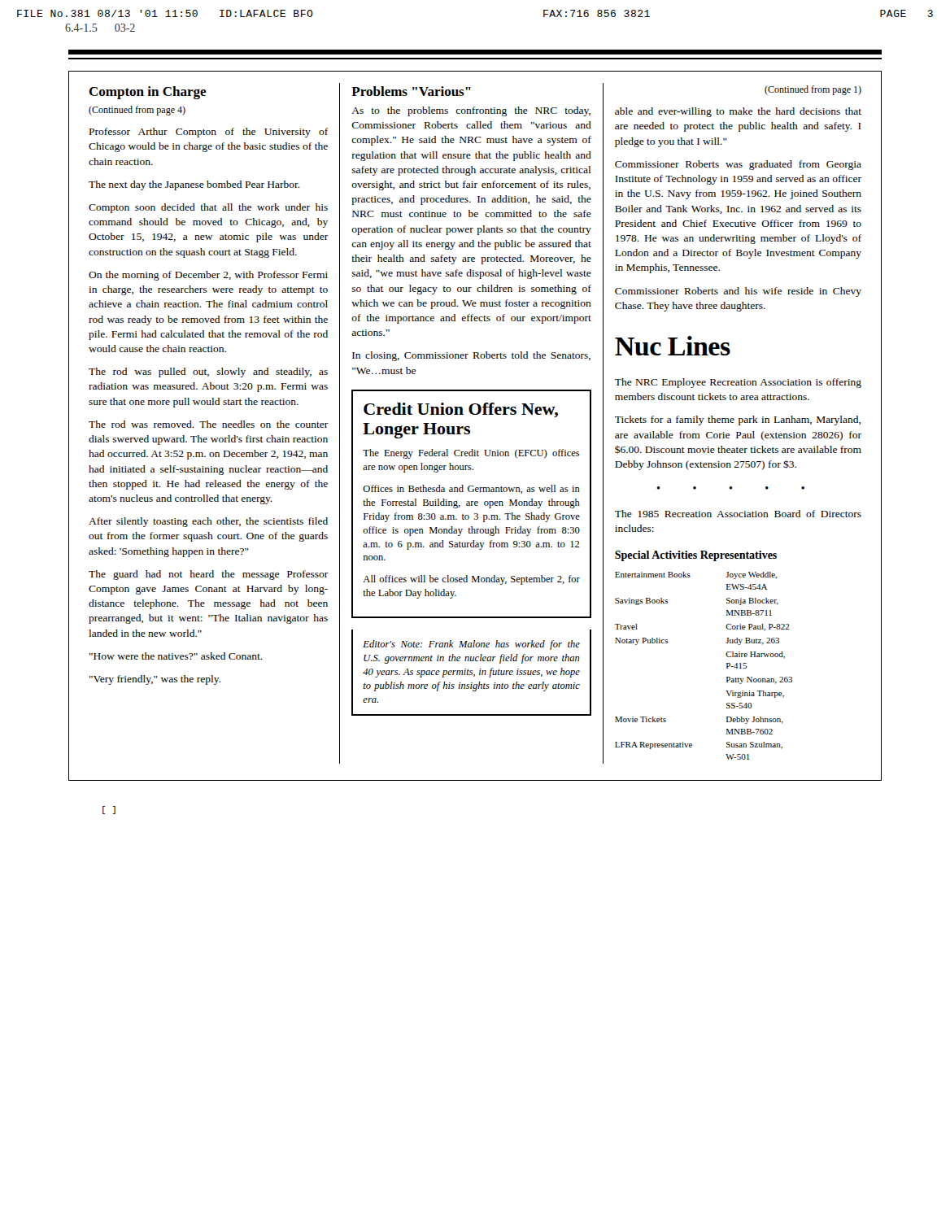FILE No.381 08/13 '01 11:50 ID:LAFALCE BFO FAX:716 856 3821 PAGE 3
6.4-1.5 03-2
Compton in Charge
(Continued from page 4)
Professor Arthur Compton of the University of Chicago would be in charge of the basic studies of the chain reaction.
The next day the Japanese bombed Pear Harbor.
Compton soon decided that all the work under his command should be moved to Chicago, and, by October 15, 1942, a new atomic pile was under construction on the squash court at Stagg Field.
On the morning of December 2, with Professor Fermi in charge, the researchers were ready to attempt to achieve a chain reaction. The final cadmium control rod was ready to be removed from 13 feet within the pile. Fermi had calculated that the removal of the rod would cause the chain reaction.
The rod was pulled out, slowly and steadily, as radiation was measured. About 3:20 p.m. Fermi was sure that one more pull would start the reaction.
The rod was removed. The needles on the counter dials swerved upward. The world's first chain reaction had occurred. At 3:52 p.m. on December 2, 1942, man had initiated a self-sustaining nuclear reaction—and then stopped it. He had released the energy of the atom's nucleus and controlled that energy.
After silently toasting each other, the scientists filed out from the former squash court. One of the guards asked: 'Something happen in there?"
The guard had not heard the message Professor Compton gave James Conant at Harvard by long-distance telephone. The message had not been prearranged, but it went: "The Italian navigator has landed in the new world."
"How were the natives?" asked Conant.
"Very friendly," was the reply.
Problems "Various"
As to the problems confronting the NRC today, Commissioner Roberts called them "various and complex." He said the NRC must have a system of regulation that will ensure that the public health and safety are protected through accurate analysis, critical oversight, and strict but fair enforcement of its rules, practices, and procedures. In addition, he said, the NRC must continue to be committed to the safe operation of nuclear power plants so that the country can enjoy all its energy and the public be assured that their health and safety are protected. Moreover, he said, "we must have safe disposal of high-level waste so that our legacy to our children is something of which we can be proud. We must foster a recognition of the importance and effects of our export/import actions."
In closing, Commissioner Roberts told the Senators, "We…must be
Credit Union Offers New, Longer Hours
The Energy Federal Credit Union (EFCU) offices are now open longer hours.
Offices in Bethesda and Germantown, as well as in the Forrestal Building, are open Monday through Friday from 8:30 a.m. to 3 p.m. The Shady Grove office is open Monday through Friday from 8:30 a.m. to 6 p.m. and Saturday from 9:30 a.m. to 12 noon.
All offices will be closed Monday, September 2, for the Labor Day holiday.
Editor's Note: Frank Malone has worked for the U.S. government in the nuclear field for more than 40 years. As space permits, in future issues, we hope to publish more of his insights into the early atomic era.
(Continued from page 1)
able and ever-willing to make the hard decisions that are needed to protect the public health and safety. I pledge to you that I will."
Commissioner Roberts was graduated from Georgia Institute of Technology in 1959 and served as an officer in the U.S. Navy from 1959-1962. He joined Southern Boiler and Tank Works, Inc. in 1962 and served as its President and Chief Executive Officer from 1969 to 1978. He was an underwriting member of Lloyd's of London and a Director of Boyle Investment Company in Memphis, Tennessee.
Commissioner Roberts and his wife reside in Chevy Chase. They have three daughters.
Nuc Lines
The NRC Employee Recreation Association is offering members discount tickets to area attractions.
Tickets for a family theme park in Lanham, Maryland, are available from Corie Paul (extension 28026) for $6.00. Discount movie theater tickets are available from Debby Johnson (extension 27507) for $3.
• • • • •
The 1985 Recreation Association Board of Directors includes:
Special Activities Representatives
| Entertainment Books | Joyce Weddle, EWS-454A |
| Savings Books | Sonja Blocker, MNBB-8711 |
| Travel | Corie Paul, P-822 |
| Notary Publics | Judy Butz, 263 |
| | Claire Harwood, P-415 |
| | Patty Noonan, 263 |
| | Virginia Tharpe, SS-540 |
| Movie Tickets | Debby Johnson, MNBB-7602 |
| LFRA Representative | Susan Szulman, W-501 |
[ ]